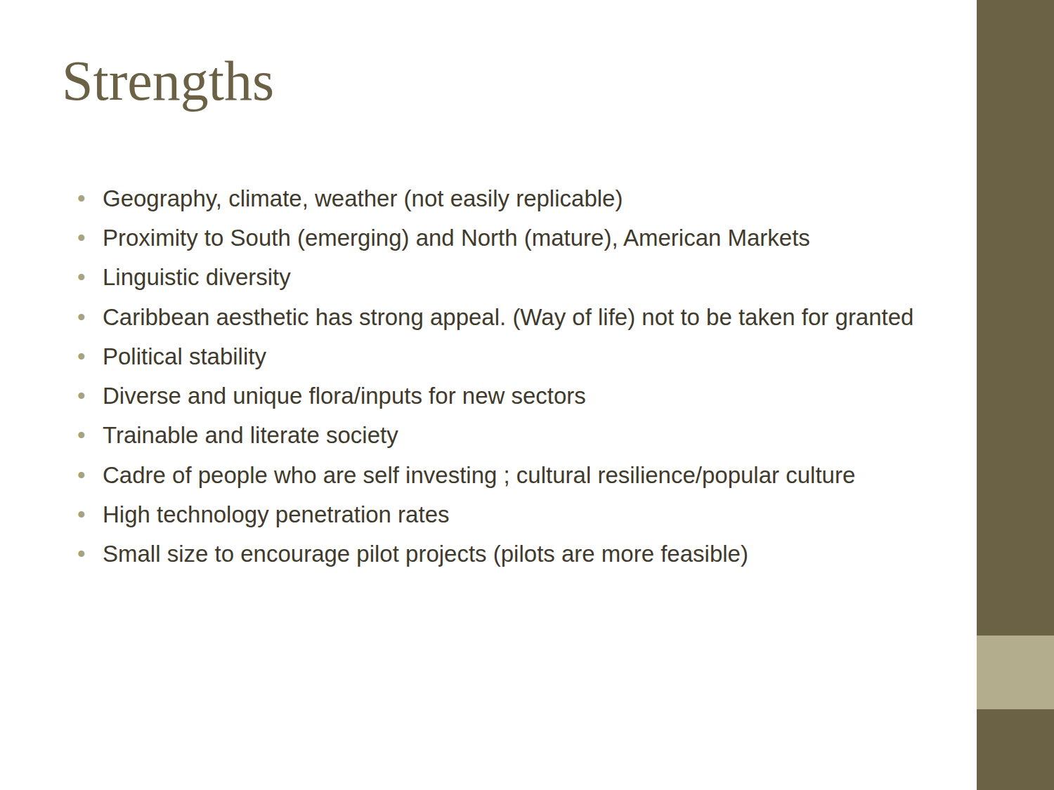Strengths
Geography, climate, weather (not easily replicable)
Proximity to South (emerging) and North (mature), American Markets
Linguistic diversity
Caribbean aesthetic has strong appeal. (Way of life) not to be taken for granted
Political stability
Diverse and unique flora/inputs for new sectors
Trainable and literate society
Cadre of people who are self investing ; cultural resilience/popular culture
High technology penetration rates
Small size to encourage pilot projects (pilots are more feasible)